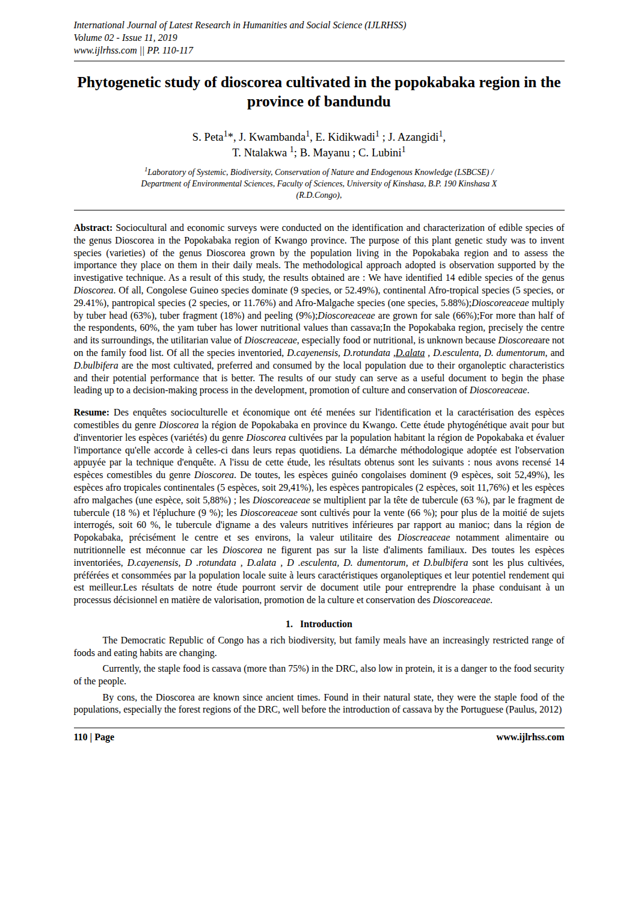International Journal of Latest Research in Humanities and Social Science (IJLRHSS)
Volume 02 - Issue 11, 2019
www.ijlrhss.com || PP. 110-117
Phytogenetic study of dioscorea cultivated in the popokabaka region in the province of bandundu
S. Peta1*, J. Kwambanda1, E. Kidikwadi1 ; J. Azangidi1,
T. Ntalakwa 1; B. Mayanu ; C. Lubini1
1Laboratory of Systemic, Biodiversity, Conservation of Nature and Endogenous Knowledge (LSBCSE) /
Department of Environmental Sciences, Faculty of Sciences, University of Kinshasa, B.P. 190 Kinshasa X
(R.D.Congo),
Abstract: Sociocultural and economic surveys were conducted on the identification and characterization of edible species of the genus Dioscorea in the Popokabaka region of Kwango province. The purpose of this plant genetic study was to invent species (varieties) of the genus Dioscorea grown by the population living in the Popokabaka region and to assess the importance they place on them in their daily meals. The methodological approach adopted is observation supported by the investigative technique. As a result of this study, the results obtained are : We have identified 14 edible species of the genus Dioscorea. Of all, Congolese Guineo species dominate (9 species, or 52.49%), continental Afro-tropical species (5 species, or 29.41%), pantropical species (2 species, or 11.76%) and Afro-Malgache species (one species, 5.88%);Dioscoreaceae multiply by tuber head (63%), tuber fragment (18%) and peeling (9%);Dioscoreaceae are grown for sale (66%);For more than half of the respondents, 60%, the yam tuber has lower nutritional values than cassava;In the Popokabaka region, precisely the centre and its surroundings, the utilitarian value of Dioscreaceae, especially food or nutritional, is unknown because Dioscoreaare not on the family food list. Of all the species inventoried, D.cayenensis, D.rotundata ,D.alata , D.esculenta, D. dumentorum, and D.bulbifera are the most cultivated, preferred and consumed by the local population due to their organoleptic characteristics and their potential performance that is better. The results of our study can serve as a useful document to begin the phase leading up to a decision-making process in the development, promotion of culture and conservation of Dioscoreaceae.
Resume: Des enquêtes socioculturelle et économique ont été menées sur l'identification et la caractérisation des espèces comestibles du genre Dioscorea la région de Popokabaka en province du Kwango. Cette étude phytogénétique avait pour but d'inventorier les espèces (variétés) du genre Dioscorea cultivées par la population habitant la région de Popokabaka et évaluer l'importance qu'elle accorde à celles-ci dans leurs repas quotidiens. La démarche méthodologique adoptée est l'observation appuyée par la technique d'enquête. A l'issu de cette étude, les résultats obtenus sont les suivants : nous avons recensé 14 espèces comestibles du genre Dioscorea. De toutes, les espèces guinéo congolaises dominent (9 espèces, soit 52,49%), les espèces afro tropicales continentales (5 espèces, soit 29,41%), les espèces pantropicales (2 espèces, soit 11,76%) et les espèces afro malgaches (une espèce, soit 5,88%) ; les Dioscoreaceae se multiplient par la tête de tubercule (63 %), par le fragment de tubercule (18 %) et l'épluchure (9 %); les Dioscoreaceae sont cultivés pour la vente (66 %); pour plus de la moitié de sujets interrogés, soit 60 %, le tubercule d'igname a des valeurs nutritives inférieures par rapport au manioc; dans la région de Popokabaka, précisément le centre et ses environs, la valeur utilitaire des Dioscreaceae notamment alimentaire ou nutritionnelle est méconnue car les Dioscorea ne figurent pas sur la liste d'aliments familiaux. Des toutes les espèces inventoriées, D.cayenensis, D .rotundata , D.alata , D .esculenta, D. dumentorum, et D.bulbifera sont les plus cultivées, préférées et consommées par la population locale suite à leurs caractéristiques organoleptiques et leur potentiel rendement qui est meilleur.Les résultats de notre étude pourront servir de document utile pour entreprendre la phase conduisant à un processus décisionnel en matière de valorisation, promotion de la culture et conservation des Dioscoreaceae.
1. Introduction
The Democratic Republic of Congo has a rich biodiversity, but family meals have an increasingly restricted range of foods and eating habits are changing.
Currently, the staple food is cassava (more than 75%) in the DRC, also low in protein, it is a danger to the food security of the people.
By cons, the Dioscorea are known since ancient times. Found in their natural state, they were the staple food of the populations, especially the forest regions of the DRC, well before the introduction of cassava by the Portuguese (Paulus, 2012)
110 | Page www.ijlrhss.com